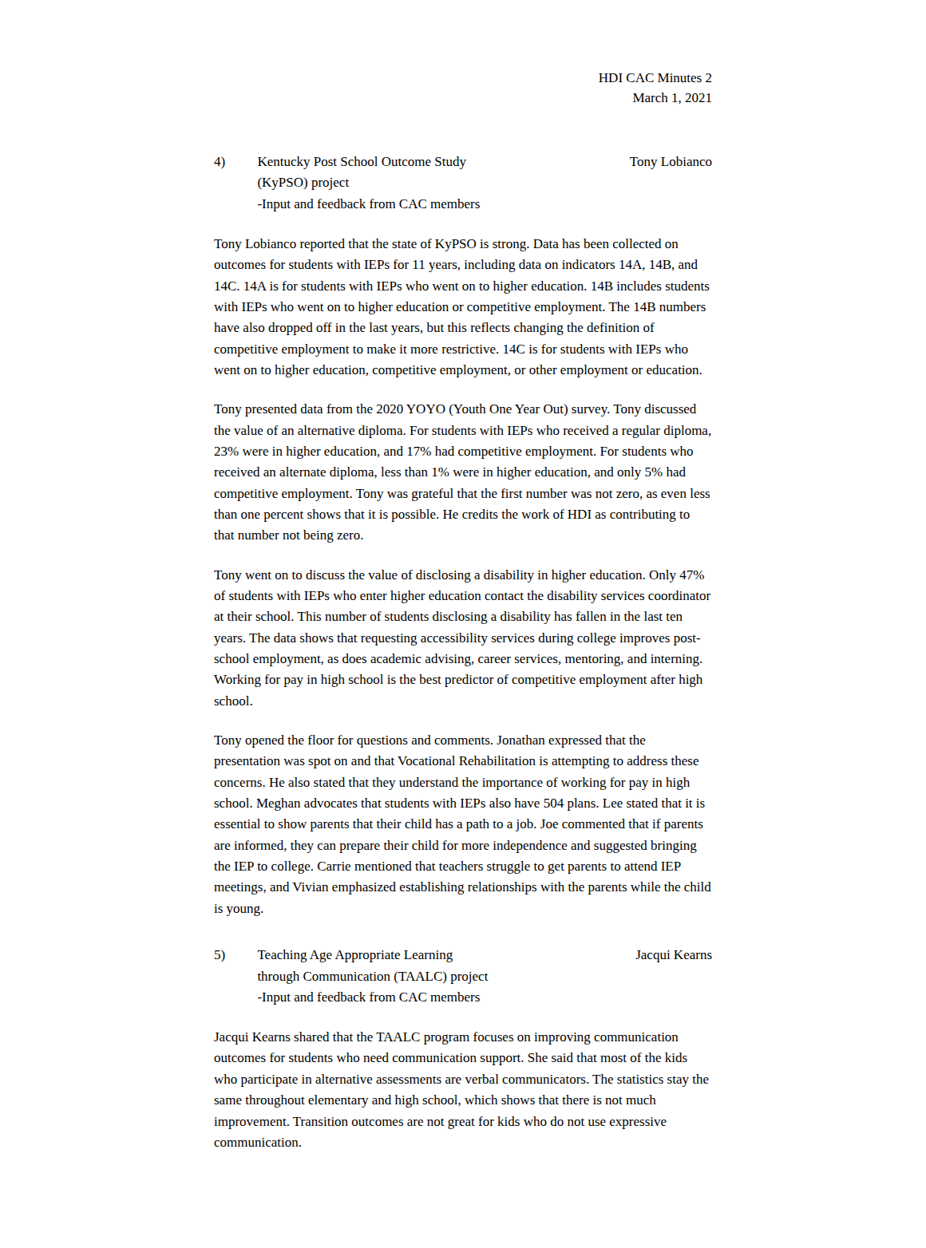HDI CAC Minutes 2
March 1, 2021
4)
Kentucky Post School Outcome Study
Tony Lobianco
(KyPSO) project
-Input and feedback from CAC members
Tony Lobianco reported that the state of KyPSO is strong. Data has been collected on outcomes for students with IEPs for 11 years, including data on indicators 14A, 14B, and 14C. 14A is for students with IEPs who went on to higher education. 14B includes students with IEPs who went on to higher education or competitive employment. The 14B numbers have also dropped off in the last years, but this reflects changing the definition of competitive employment to make it more restrictive. 14C is for students with IEPs who went on to higher education, competitive employment, or other employment or education.
Tony presented data from the 2020 YOYO (Youth One Year Out) survey. Tony discussed the value of an alternative diploma. For students with IEPs who received a regular diploma, 23% were in higher education, and 17% had competitive employment. For students who received an alternate diploma, less than 1% were in higher education, and only 5% had competitive employment. Tony was grateful that the first number was not zero, as even less than one percent shows that it is possible. He credits the work of HDI as contributing to that number not being zero.
Tony went on to discuss the value of disclosing a disability in higher education. Only 47% of students with IEPs who enter higher education contact the disability services coordinator at their school. This number of students disclosing a disability has fallen in the last ten years. The data shows that requesting accessibility services during college improves post-school employment, as does academic advising, career services, mentoring, and interning. Working for pay in high school is the best predictor of competitive employment after high school.
Tony opened the floor for questions and comments. Jonathan expressed that the presentation was spot on and that Vocational Rehabilitation is attempting to address these concerns. He also stated that they understand the importance of working for pay in high school. Meghan advocates that students with IEPs also have 504 plans. Lee stated that it is essential to show parents that their child has a path to a job. Joe commented that if parents are informed, they can prepare their child for more independence and suggested bringing the IEP to college. Carrie mentioned that teachers struggle to get parents to attend IEP meetings, and Vivian emphasized establishing relationships with the parents while the child is young.
5)
Teaching Age Appropriate Learning
Jacqui Kearns
through Communication (TAALC) project
-Input and feedback from CAC members
Jacqui Kearns shared that the TAALC program focuses on improving communication outcomes for students who need communication support. She said that most of the kids who participate in alternative assessments are verbal communicators. The statistics stay the same throughout elementary and high school, which shows that there is not much improvement. Transition outcomes are not great for kids who do not use expressive communication.